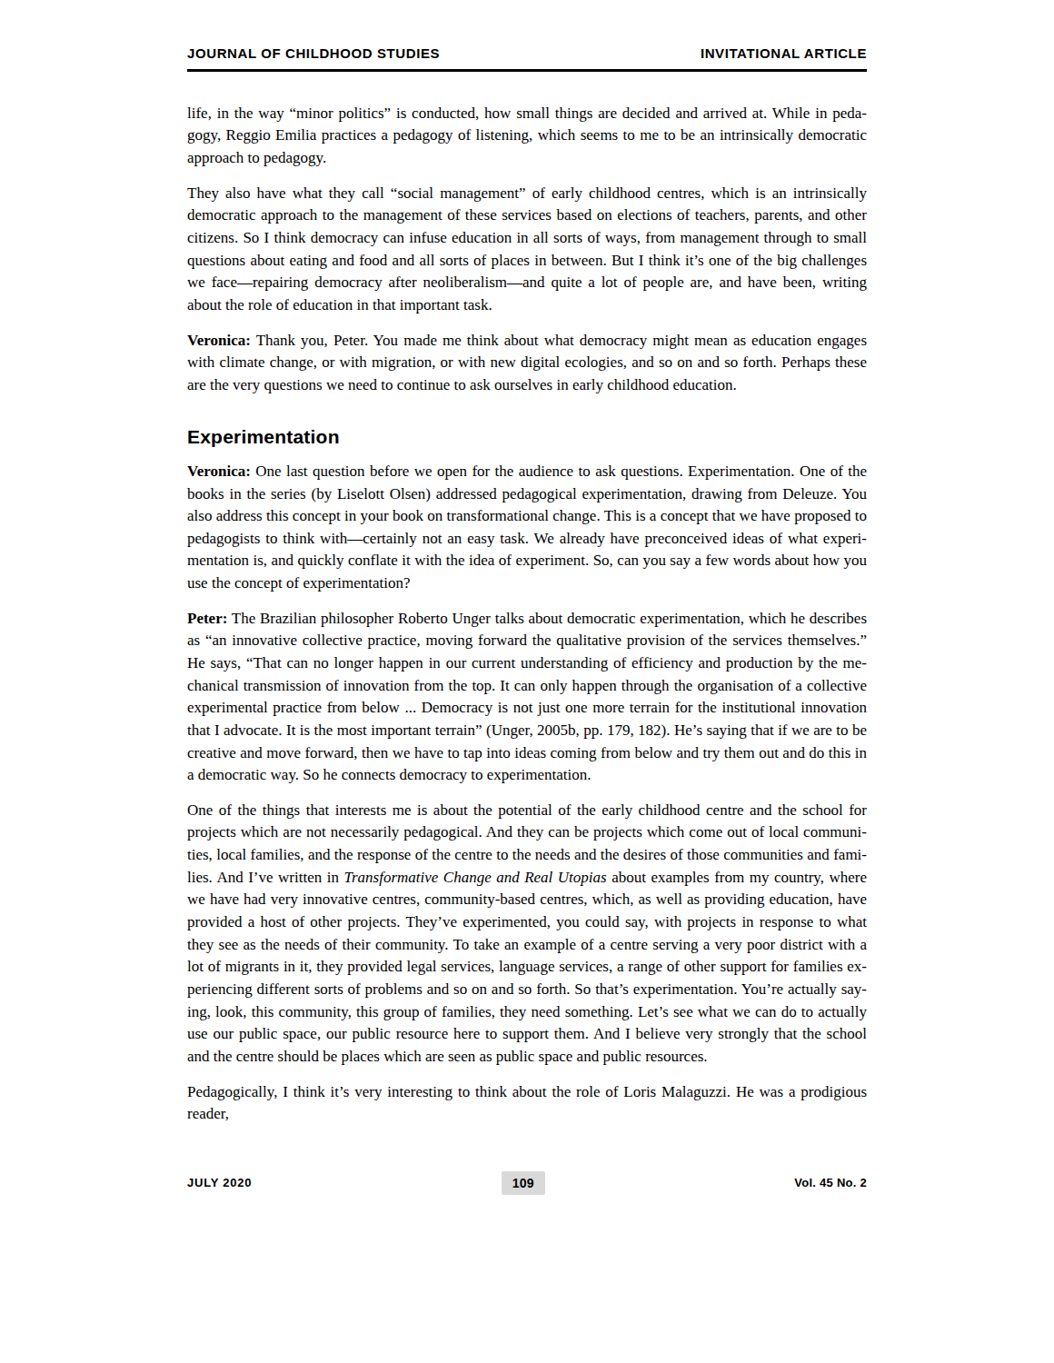Journal of Childhood Studies
Invitational Article
life, in the way “minor politics” is conducted, how small things are decided and arrived at. While in pedagogy, Reggio Emilia practices a pedagogy of listening, which seems to me to be an intrinsically democratic approach to pedagogy.
They also have what they call “social management” of early childhood centres, which is an intrinsically democratic approach to the management of these services based on elections of teachers, parents, and other citizens. So I think democracy can infuse education in all sorts of ways, from management through to small questions about eating and food and all sorts of places in between. But I think it’s one of the big challenges we face—repairing democracy after neoliberalism—and quite a lot of people are, and have been, writing about the role of education in that important task.
Veronica: Thank you, Peter. You made me think about what democracy might mean as education engages with climate change, or with migration, or with new digital ecologies, and so on and so forth. Perhaps these are the very questions we need to continue to ask ourselves in early childhood education.
Experimentation
Veronica: One last question before we open for the audience to ask questions. Experimentation. One of the books in the series (by Liselott Olsen) addressed pedagogical experimentation, drawing from Deleuze. You also address this concept in your book on transformational change. This is a concept that we have proposed to pedagogists to think with—certainly not an easy task. We already have preconceived ideas of what experimentation is, and quickly conflate it with the idea of experiment. So, can you say a few words about how you use the concept of experimentation?
Peter: The Brazilian philosopher Roberto Unger talks about democratic experimentation, which he describes as “an innovative collective practice, moving forward the qualitative provision of the services themselves.” He says, “That can no longer happen in our current understanding of efficiency and production by the mechanical transmission of innovation from the top. It can only happen through the organisation of a collective experimental practice from below ... Democracy is not just one more terrain for the institutional innovation that I advocate. It is the most important terrain” (Unger, 2005b, pp. 179, 182). He’s saying that if we are to be creative and move forward, then we have to tap into ideas coming from below and try them out and do this in a democratic way. So he connects democracy to experimentation.
One of the things that interests me is about the potential of the early childhood centre and the school for projects which are not necessarily pedagogical. And they can be projects which come out of local communities, local families, and the response of the centre to the needs and the desires of those communities and families. And I’ve written in Transformative Change and Real Utopias about examples from my country, where we have had very innovative centres, community-based centres, which, as well as providing education, have provided a host of other projects. They’ve experimented, you could say, with projects in response to what they see as the needs of their community. To take an example of a centre serving a very poor district with a lot of migrants in it, they provided legal services, language services, a range of other support for families experiencing different sorts of problems and so on and so forth. So that’s experimentation. You’re actually saying, look, this community, this group of families, they need something. Let’s see what we can do to actually use our public space, our public resource here to support them. And I believe very strongly that the school and the centre should be places which are seen as public space and public resources.
Pedagogically, I think it’s very interesting to think about the role of Loris Malaguzzi. He was a prodigious reader,
July 2020
109
Vol. 45 No. 2